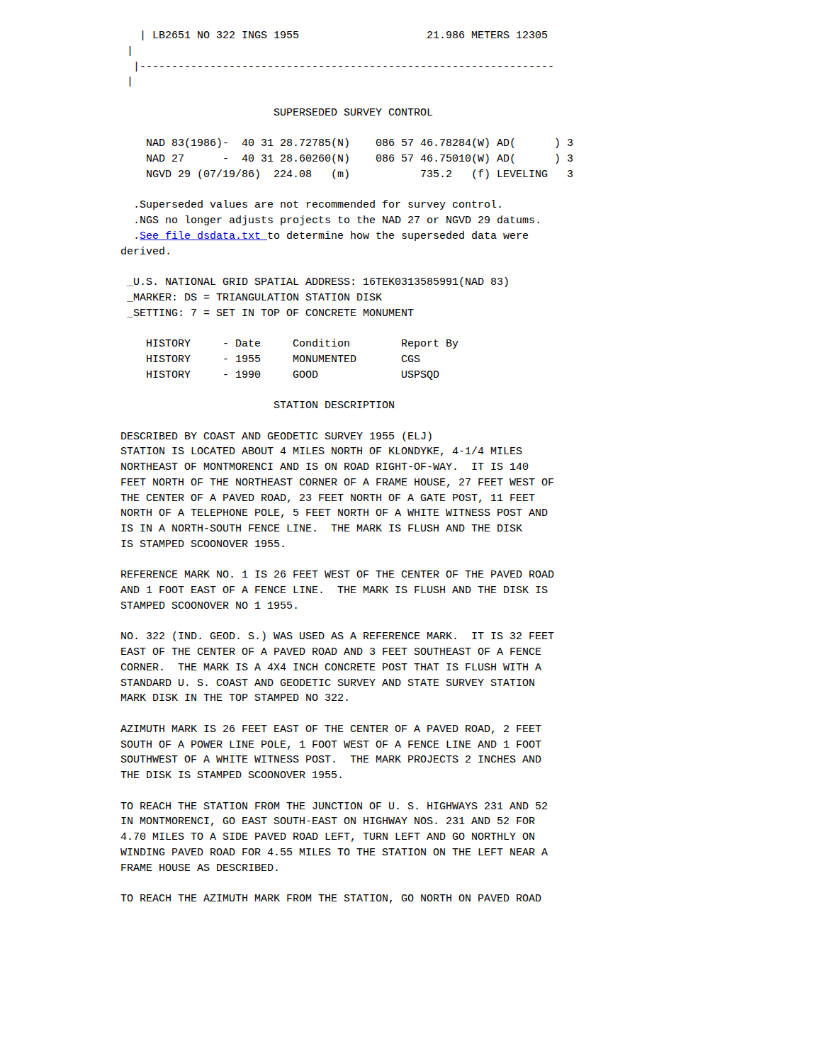| LB2651 NO 322 INGS 1955                    21.986 METERS 12305
 |
  |-----------------------------------------------------------------
 |

                        SUPERSEDED SURVEY CONTROL

    NAD 83(1986)-  40 31 28.72785(N)    086 57 46.78284(W) AD(      ) 3
    NAD 27      -  40 31 28.60260(N)    086 57 46.75010(W) AD(      ) 3
    NGVD 29 (07/19/86)  224.08   (m)           735.2   (f) LEVELING   3

  .Superseded values are not recommended for survey control.
  .NGS no longer adjusts projects to the NAD 27 or NGVD 29 datums.
  .See file dsdata.txt to determine how the superseded data were
derived.

 _U.S. NATIONAL GRID SPATIAL ADDRESS: 16TEK0313585991(NAD 83)
 _MARKER: DS = TRIANGULATION STATION DISK
 _SETTING: 7 = SET IN TOP OF CONCRETE MONUMENT

    HISTORY     - Date     Condition        Report By
    HISTORY     - 1955     MONUMENTED       CGS
    HISTORY     - 1990     GOOD             USPSQD

                        STATION DESCRIPTION

DESCRIBED BY COAST AND GEODETIC SURVEY 1955 (ELJ)
STATION IS LOCATED ABOUT 4 MILES NORTH OF KLONDYKE, 4-1/4 MILES
NORTHEAST OF MONTMORENCI AND IS ON ROAD RIGHT-OF-WAY.  IT IS 140
FEET NORTH OF THE NORTHEAST CORNER OF A FRAME HOUSE, 27 FEET WEST OF
THE CENTER OF A PAVED ROAD, 23 FEET NORTH OF A GATE POST, 11 FEET
NORTH OF A TELEPHONE POLE, 5 FEET NORTH OF A WHITE WITNESS POST AND
IS IN A NORTH-SOUTH FENCE LINE.  THE MARK IS FLUSH AND THE DISK
IS STAMPED SCOONOVER 1955.

REFERENCE MARK NO. 1 IS 26 FEET WEST OF THE CENTER OF THE PAVED ROAD
AND 1 FOOT EAST OF A FENCE LINE.  THE MARK IS FLUSH AND THE DISK IS
STAMPED SCOONOVER NO 1 1955.

NO. 322 (IND. GEOD. S.) WAS USED AS A REFERENCE MARK.  IT IS 32 FEET
EAST OF THE CENTER OF A PAVED ROAD AND 3 FEET SOUTHEAST OF A FENCE
CORNER.  THE MARK IS A 4X4 INCH CONCRETE POST THAT IS FLUSH WITH A
STANDARD U. S. COAST AND GEODETIC SURVEY AND STATE SURVEY STATION
MARK DISK IN THE TOP STAMPED NO 322.

AZIMUTH MARK IS 26 FEET EAST OF THE CENTER OF A PAVED ROAD, 2 FEET
SOUTH OF A POWER LINE POLE, 1 FOOT WEST OF A FENCE LINE AND 1 FOOT
SOUTHWEST OF A WHITE WITNESS POST.  THE MARK PROJECTS 2 INCHES AND
THE DISK IS STAMPED SCOONOVER 1955.

TO REACH THE STATION FROM THE JUNCTION OF U. S. HIGHWAYS 231 AND 52
IN MONTMORENCI, GO EAST SOUTH-EAST ON HIGHWAY NOS. 231 AND 52 FOR
4.70 MILES TO A SIDE PAVED ROAD LEFT, TURN LEFT AND GO NORTHLY ON
WINDING PAVED ROAD FOR 4.55 MILES TO THE STATION ON THE LEFT NEAR A
FRAME HOUSE AS DESCRIBED.

TO REACH THE AZIMUTH MARK FROM THE STATION, GO NORTH ON PAVED ROAD